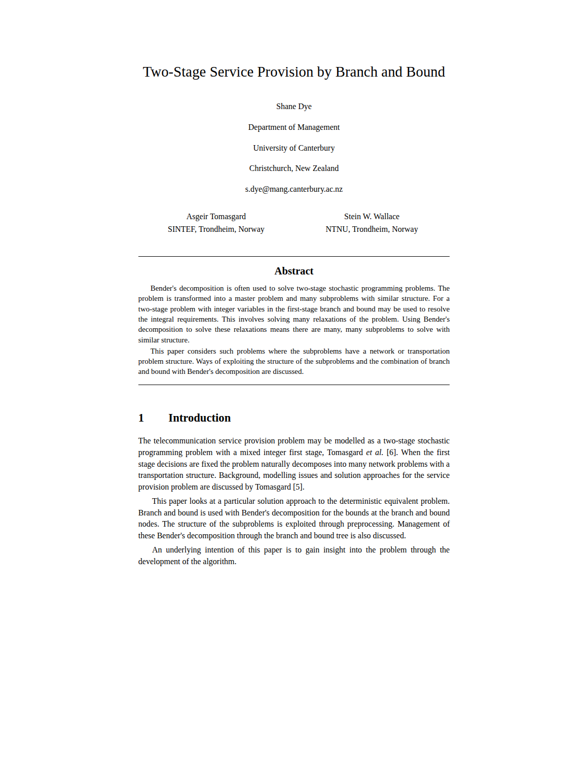Two-Stage Service Provision by Branch and Bound
Shane Dye
Department of Management
University of Canterbury
Christchurch, New Zealand
s.dye@mang.canterbury.ac.nz
| Asgeir Tomasgard | Stein W. Wallace |
| SINTEF, Trondheim, Norway | NTNU, Trondheim, Norway |
Abstract
Bender's decomposition is often used to solve two-stage stochastic programming problems. The problem is transformed into a master problem and many subproblems with similar structure. For a two-stage problem with integer variables in the first-stage branch and bound may be used to resolve the integral requirements. This involves solving many relaxations of the problem. Using Bender's decomposition to solve these relaxations means there are many, many subproblems to solve with similar structure.
This paper considers such problems where the subproblems have a network or transportation problem structure. Ways of exploiting the structure of the subproblems and the combination of branch and bound with Bender's decomposition are discussed.
1 Introduction
The telecommunication service provision problem may be modelled as a two-stage stochastic programming problem with a mixed integer first stage, Tomasgard et al. [6]. When the first stage decisions are fixed the problem naturally decomposes into many network problems with a transportation structure. Background, modelling issues and solution approaches for the service provision problem are discussed by Tomasgard [5].
This paper looks at a particular solution approach to the deterministic equivalent problem. Branch and bound is used with Bender's decomposition for the bounds at the branch and bound nodes. The structure of the subproblems is exploited through preprocessing. Management of these Bender's decomposition through the branch and bound tree is also discussed.
An underlying intention of this paper is to gain insight into the problem through the development of the algorithm.